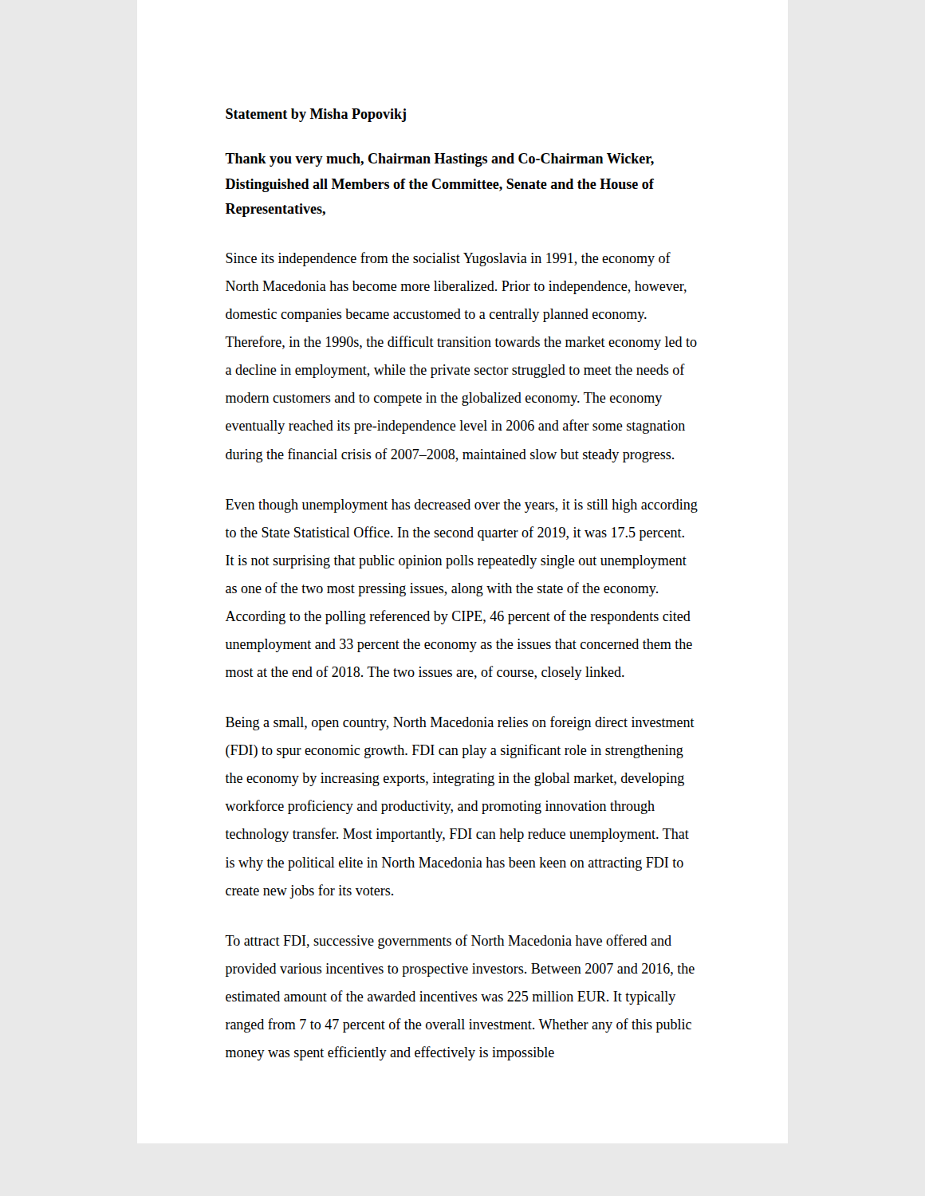Statement by Misha Popovikj
Thank you very much, Chairman Hastings and Co-Chairman Wicker, Distinguished all Members of the Committee, Senate and the House of Representatives,
Since its independence from the socialist Yugoslavia in 1991, the economy of North Macedonia has become more liberalized. Prior to independence, however, domestic companies became accustomed to a centrally planned economy. Therefore, in the 1990s, the difficult transition towards the market economy led to a decline in employment, while the private sector struggled to meet the needs of modern customers and to compete in the globalized economy. The economy eventually reached its pre-independence level in 2006 and after some stagnation during the financial crisis of 2007–2008, maintained slow but steady progress.
Even though unemployment has decreased over the years, it is still high according to the State Statistical Office. In the second quarter of 2019, it was 17.5 percent. It is not surprising that public opinion polls repeatedly single out unemployment as one of the two most pressing issues, along with the state of the economy. According to the polling referenced by CIPE, 46 percent of the respondents cited unemployment and 33 percent the economy as the issues that concerned them the most at the end of 2018. The two issues are, of course, closely linked.
Being a small, open country, North Macedonia relies on foreign direct investment (FDI) to spur economic growth. FDI can play a significant role in strengthening the economy by increasing exports, integrating in the global market, developing workforce proficiency and productivity, and promoting innovation through technology transfer. Most importantly, FDI can help reduce unemployment. That is why the political elite in North Macedonia has been keen on attracting FDI to create new jobs for its voters.
To attract FDI, successive governments of North Macedonia have offered and provided various incentives to prospective investors. Between 2007 and 2016, the estimated amount of the awarded incentives was 225 million EUR. It typically ranged from 7 to 47 percent of the overall investment. Whether any of this public money was spent efficiently and effectively is impossible